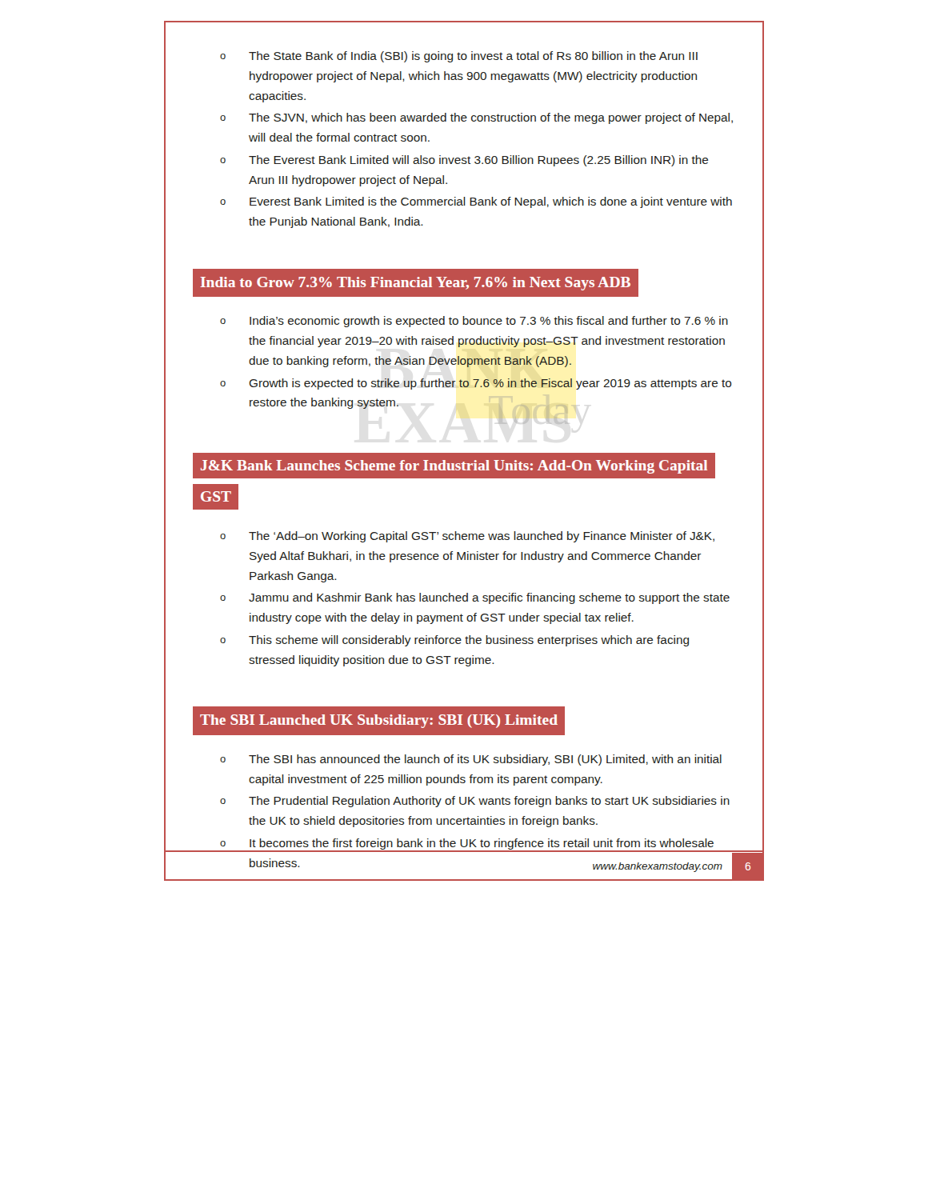BANK
EXAMS
Today
The State Bank of India (SBI) is going to invest a total of Rs 80 billion in the Arun III hydropower project of Nepal, which has 900 megawatts (MW) electricity production capacities.
The SJVN, which has been awarded the construction of the mega power project of Nepal, will deal the formal contract soon.
The Everest Bank Limited will also invest 3.60 Billion Rupees (2.25 Billion INR) in the Arun III hydropower project of Nepal.
Everest Bank Limited is the Commercial Bank of Nepal, which is done a joint venture with the Punjab National Bank, India.
India to Grow 7.3% This Financial Year, 7.6% in Next Says ADB
India’s economic growth is expected to bounce to 7.3 % this fiscal and further to 7.6 % in the financial year 2019–20 with raised productivity post–GST and investment restoration due to banking reform, the Asian Development Bank (ADB).
Growth is expected to strike up further to 7.6 % in the Fiscal year 2019 as attempts are to restore the banking system.
J&K Bank Launches Scheme for Industrial Units: Add-On Working Capital GST
The ‘Add–on Working Capital GST’ scheme was launched by Finance Minister of J&K, Syed Altaf Bukhari, in the presence of Minister for Industry and Commerce Chander Parkash Ganga.
Jammu and Kashmir Bank has launched a specific financing scheme to support the state industry cope with the delay in payment of GST under special tax relief.
This scheme will considerably reinforce the business enterprises which are facing stressed liquidity position due to GST regime.
The SBI Launched UK Subsidiary: SBI (UK) Limited
The SBI has announced the launch of its UK subsidiary, SBI (UK) Limited, with an initial capital investment of 225 million pounds from its parent company.
The Prudential Regulation Authority of UK wants foreign banks to start UK subsidiaries in the UK to shield depositories from uncertainties in foreign banks.
It becomes the first foreign bank in the UK to ringfence its retail unit from its wholesale business.
www.bankexamstoday.com 6